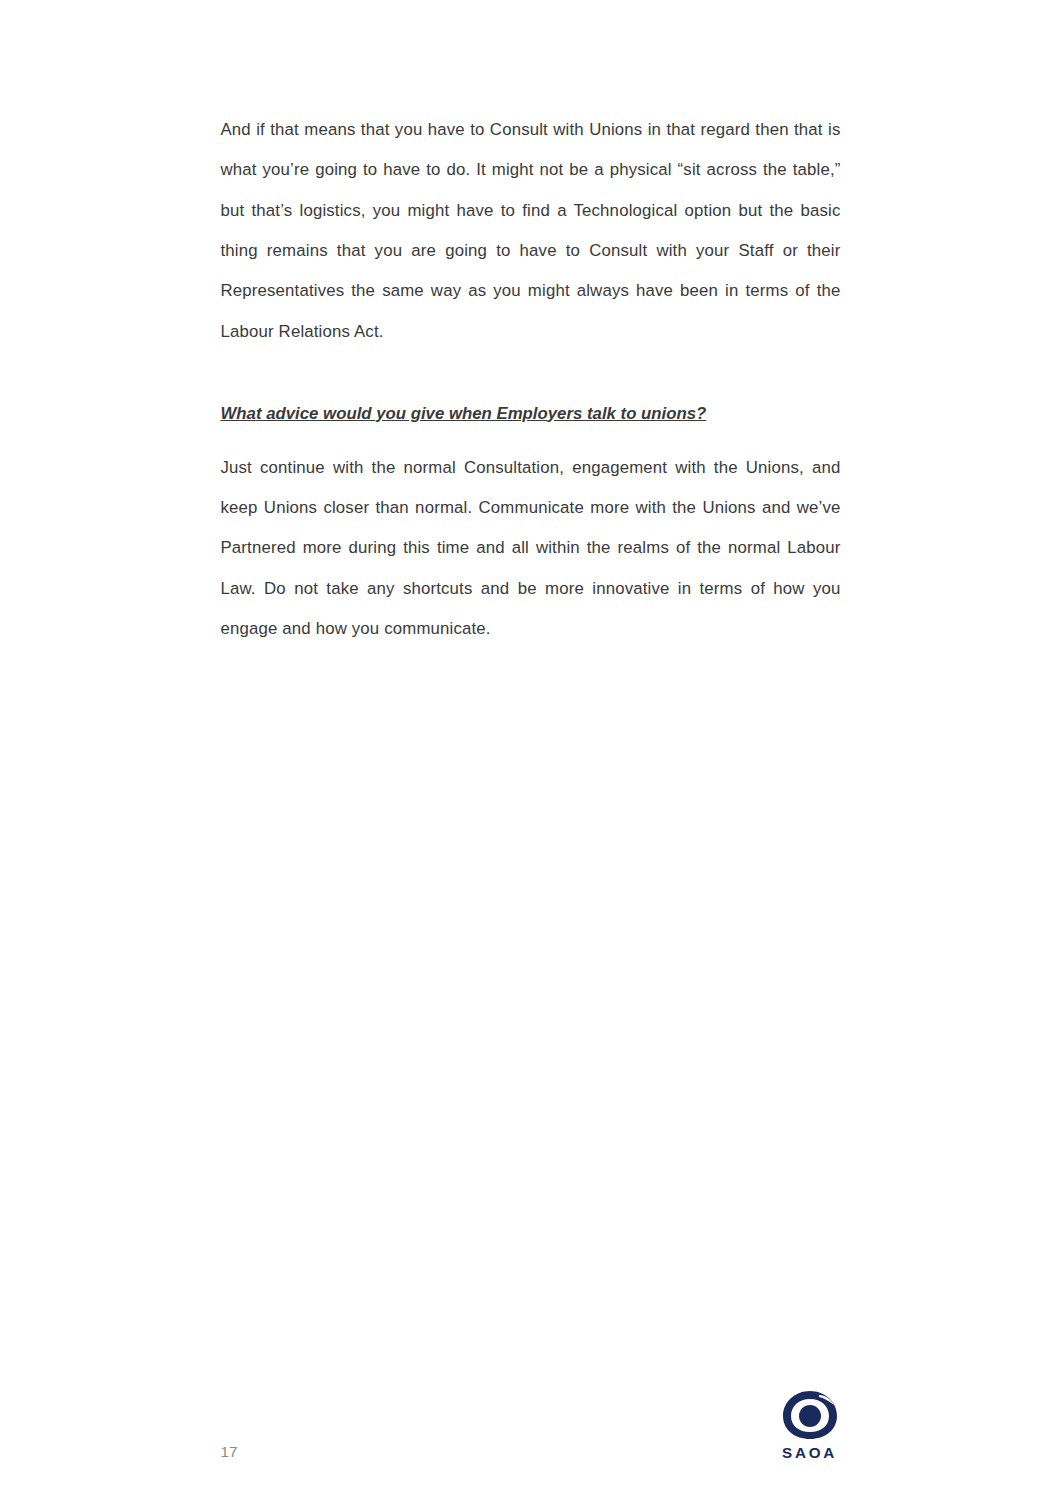And if that means that you have to Consult with Unions in that regard then that is what you’re going to have to do. It might not be a physical “sit across the table,” but that’s logistics, you might have to find a Technological option but the basic thing remains that you are going to have to Consult with your Staff or their Representatives the same way as you might always have been in terms of the Labour Relations Act.
What advice would you give when Employers talk to unions?
Just continue with the normal Consultation, engagement with the Unions, and keep Unions closer than normal. Communicate more with the Unions and we’ve Partnered more during this time and all within the realms of the normal Labour Law. Do not take any shortcuts and be more innovative in terms of how you engage and how you communicate.
17
SAOA